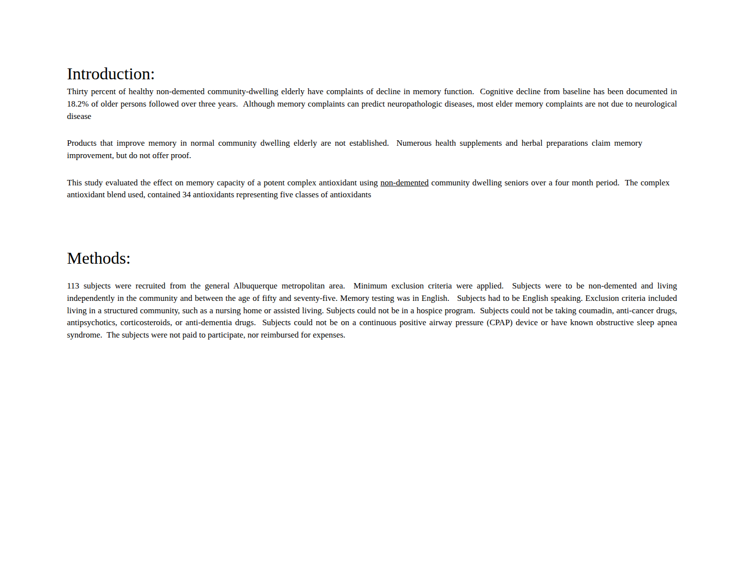Introduction:
Thirty percent of healthy non-demented community-dwelling elderly have complaints of decline in memory function. Cognitive decline from baseline has been documented in 18.2% of older persons followed over three years. Although memory complaints can predict neuropathologic diseases, most elder memory complaints are not due to neurological disease
Products that improve memory in normal community dwelling elderly are not established. Numerous health supplements and herbal preparations claim memory improvement, but do not offer proof.
This study evaluated the effect on memory capacity of a potent complex antioxidant using non-demented community dwelling seniors over a four month period. The complex antioxidant blend used, contained 34 antioxidants representing five classes of antioxidants
Methods:
113 subjects were recruited from the general Albuquerque metropolitan area. Minimum exclusion criteria were applied. Subjects were to be non-demented and living independently in the community and between the age of fifty and seventy-five. Memory testing was in English. Subjects had to be English speaking. Exclusion criteria included living in a structured community, such as a nursing home or assisted living. Subjects could not be in a hospice program. Subjects could not be taking coumadin, anti-cancer drugs, antipsychotics, corticosteroids, or anti-dementia drugs. Subjects could not be on a continuous positive airway pressure (CPAP) device or have known obstructive sleep apnea syndrome. The subjects were not paid to participate, nor reimbursed for expenses.